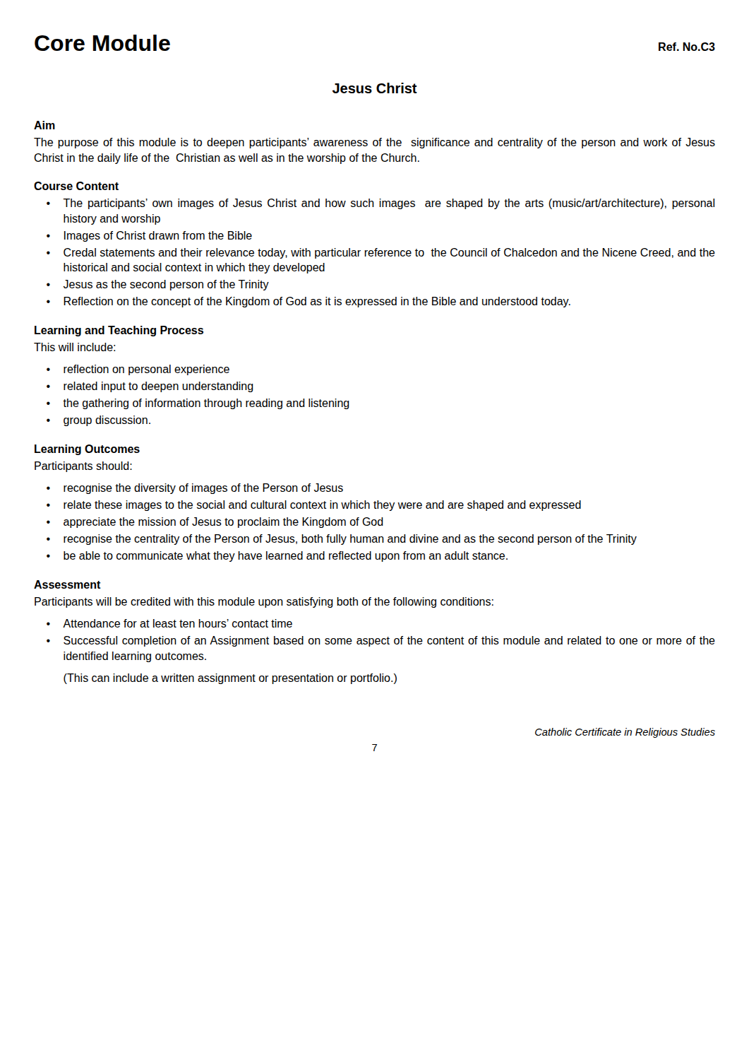Core Module
Ref. No.C3
Jesus Christ
Aim
The purpose of this module is to deepen participants’ awareness of the significance and centrality of the person and work of Jesus Christ in the daily life of the Christian as well as in the worship of the Church.
Course Content
The participants’ own images of Jesus Christ and how such images are shaped by the arts (music/art/architecture), personal history and worship
Images of Christ drawn from the Bible
Credal statements and their relevance today, with particular reference to the Council of Chalcedon and the Nicene Creed, and the historical and social context in which they developed
Jesus as the second person of the Trinity
Reflection on the concept of the Kingdom of God as it is expressed in the Bible and understood today.
Learning and Teaching Process
This will include:
reflection on personal experience
related input to deepen understanding
the gathering of information through reading and listening
group discussion.
Learning Outcomes
Participants should:
recognise the diversity of images of the Person of Jesus
relate these images to the social and cultural context in which they were and are shaped and expressed
appreciate the mission of Jesus to proclaim the Kingdom of God
recognise the centrality of the Person of Jesus, both fully human and divine and as the second person of the Trinity
be able to communicate what they have learned and reflected upon from an adult stance.
Assessment
Participants will be credited with this module upon satisfying both of the following conditions:
Attendance for at least ten hours’ contact time
Successful completion of an Assignment based on some aspect of the content of this module and related to one or more of the identified learning outcomes.
(This can include a written assignment or presentation or portfolio.)
Catholic Certificate in Religious Studies
7